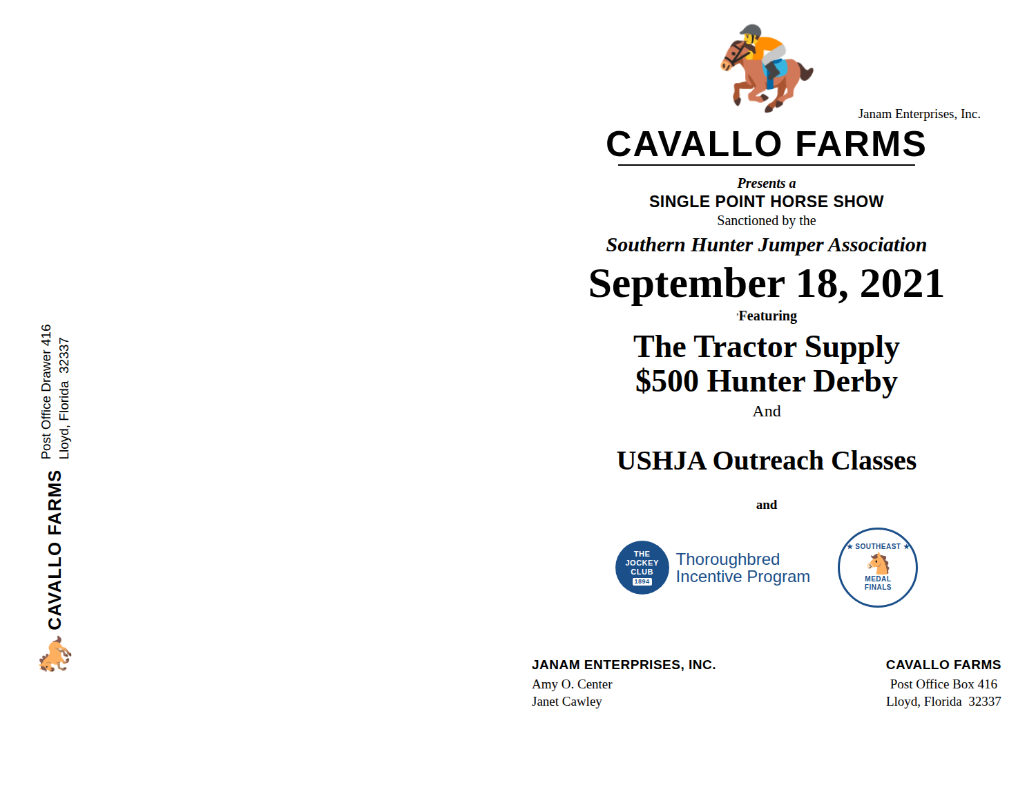🐎 CAVALLO FARMS
Post Office Drawer 416
Lloyd, Florida 32337
🏇
Janam Enterprises, Inc.
CAVALLO FARMS
Presents a
SINGLE POINT HORSE SHOW
Sanctioned by the
Southern Hunter Jumper Association
September 18, 2021
, Featuring
The Tractor Supply
$500 Hunter Derby
And
USHJA Outreach Classes
and
THE JOCKEY CLUB 1894
Thoroughbred
Incentive Program
★ SOUTHEAST ★ 🐴 MEDAL FINALS
JANAM ENTERPRISES, INC.
Amy O. Center
Janet Cawley
CAVALLO FARMS
Post Office Box 416
Lloyd, Florida 32337